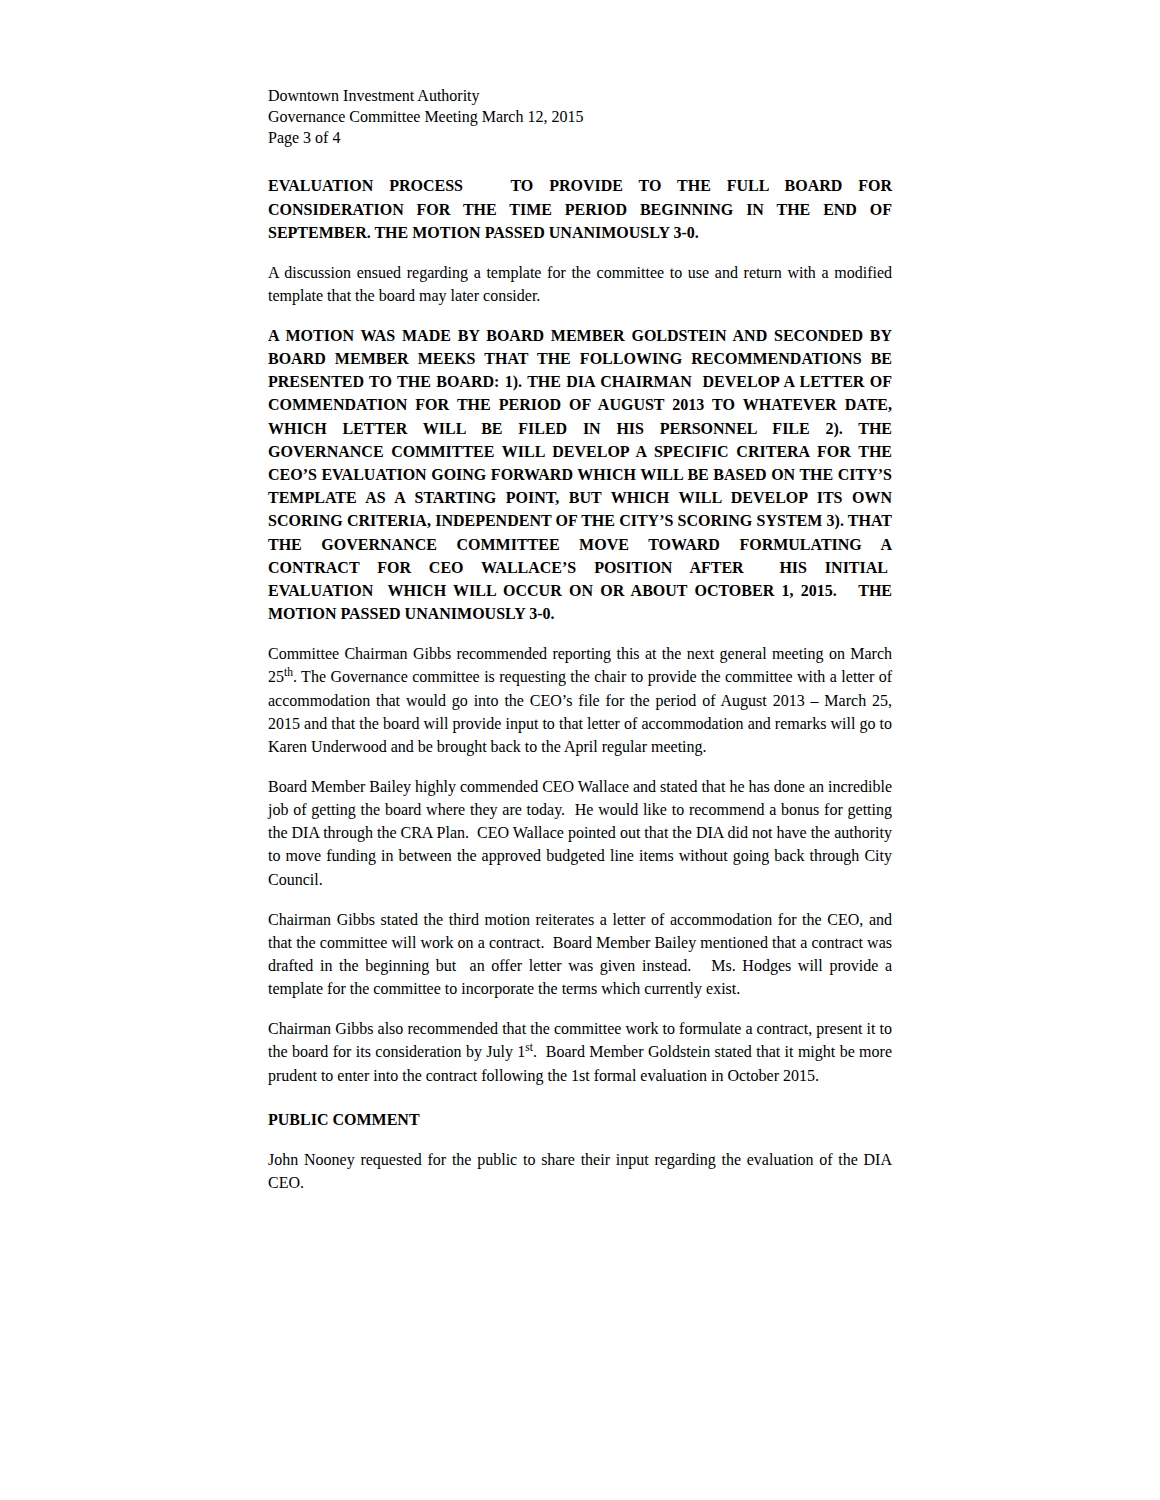Downtown Investment Authority
Governance Committee Meeting March 12, 2015
Page 3 of 4
Evaluation process to provide to the full board for consideration for the time period beginning in the end of September. The motion passed unanimously 3-0.
A discussion ensued regarding a template for the committee to use and return with a modified template that the board may later consider.
A motion was made by Board Member Goldstein and seconded by Board Member Meeks that the following recommendations be presented to the board: 1). The DIA Chairman develop a letter of commendation for the period of August 2013 to whatever date, which letter will be filed in his personnel file 2). The Governance Committee will develop a specific critera for the CEO’s evaluation going forward which will be based on the City’s template as a starting point, but which will develop its own scoring criteria, independent of the City’s scoring system 3). That the Governance Committee move toward formulating a contract for CEO Wallace’s position after his initial evaluation which will occur on or about October 1, 2015. The motion passed unanimously 3-0.
Committee Chairman Gibbs recommended reporting this at the next general meeting on March 25th. The Governance committee is requesting the chair to provide the committee with a letter of accommodation that would go into the CEO’s file for the period of August 2013 – March 25, 2015 and that the board will provide input to that letter of accommodation and remarks will go to Karen Underwood and be brought back to the April regular meeting.
Board Member Bailey highly commended CEO Wallace and stated that he has done an incredible job of getting the board where they are today. He would like to recommend a bonus for getting the DIA through the CRA Plan. CEO Wallace pointed out that the DIA did not have the authority to move funding in between the approved budgeted line items without going back through City Council.
Chairman Gibbs stated the third motion reiterates a letter of accommodation for the CEO, and that the committee will work on a contract. Board Member Bailey mentioned that a contract was drafted in the beginning but an offer letter was given instead. Ms. Hodges will provide a template for the committee to incorporate the terms which currently exist.
Chairman Gibbs also recommended that the committee work to formulate a contract, present it to the board for its consideration by July 1st. Board Member Goldstein stated that it might be more prudent to enter into the contract following the 1st formal evaluation in October 2015.
Public Comment
John Nooney requested for the public to share their input regarding the evaluation of the DIA CEO.